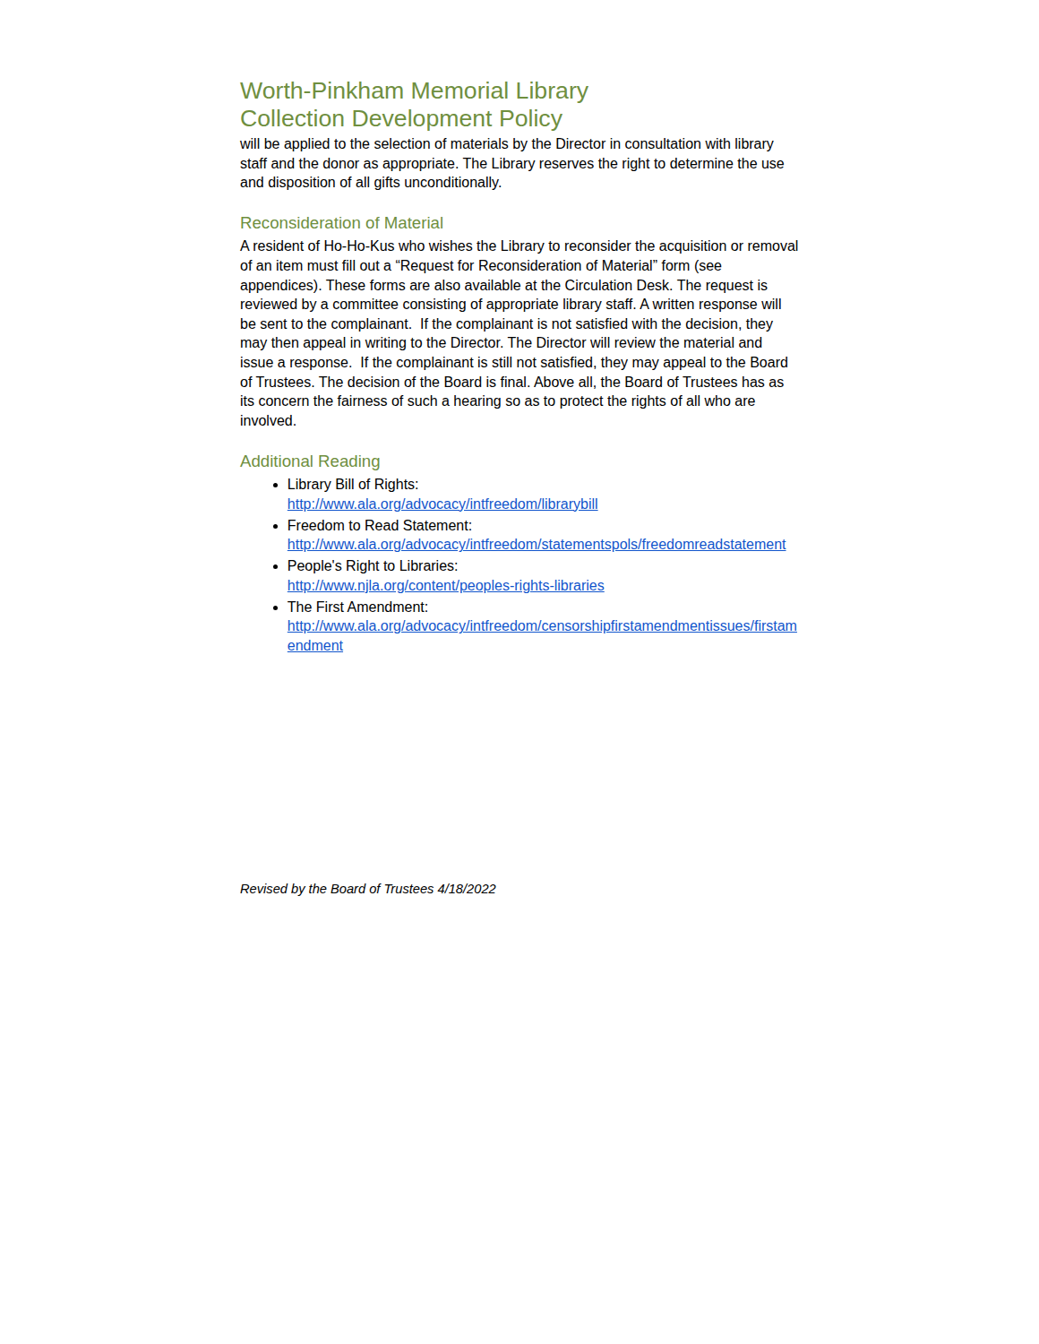Worth-Pinkham Memorial LibraryCollection Development Policy
will be applied to the selection of materials by the Director in consultation with library staff and the donor as appropriate. The Library reserves the right to determine the use and disposition of all gifts unconditionally.
Reconsideration of Material
A resident of Ho-Ho-Kus who wishes the Library to reconsider the acquisition or removal of an item must fill out a “Request for Reconsideration of Material” form (see appendices). These forms are also available at the Circulation Desk. The request is reviewed by a committee consisting of appropriate library staff. A written response will be sent to the complainant. If the complainant is not satisfied with the decision, they may then appeal in writing to the Director. The Director will review the material and issue a response. If the complainant is still not satisfied, they may appeal to the Board of Trustees. The decision of the Board is final. Above all, the Board of Trustees has as its concern the fairness of such a hearing so as to protect the rights of all who are involved.
Additional Reading
Library Bill of Rights:
http://www.ala.org/advocacy/intfreedom/librarybill
Freedom to Read Statement:
http://www.ala.org/advocacy/intfreedom/statementspols/freedomreadstatement
People's Right to Libraries:
http://www.njla.org/content/peoples-rights-libraries
The First Amendment:
http://www.ala.org/advocacy/intfreedom/censorshipfirstamendmentissues/firstamendment
Revised by the Board of Trustees 4/18/2022